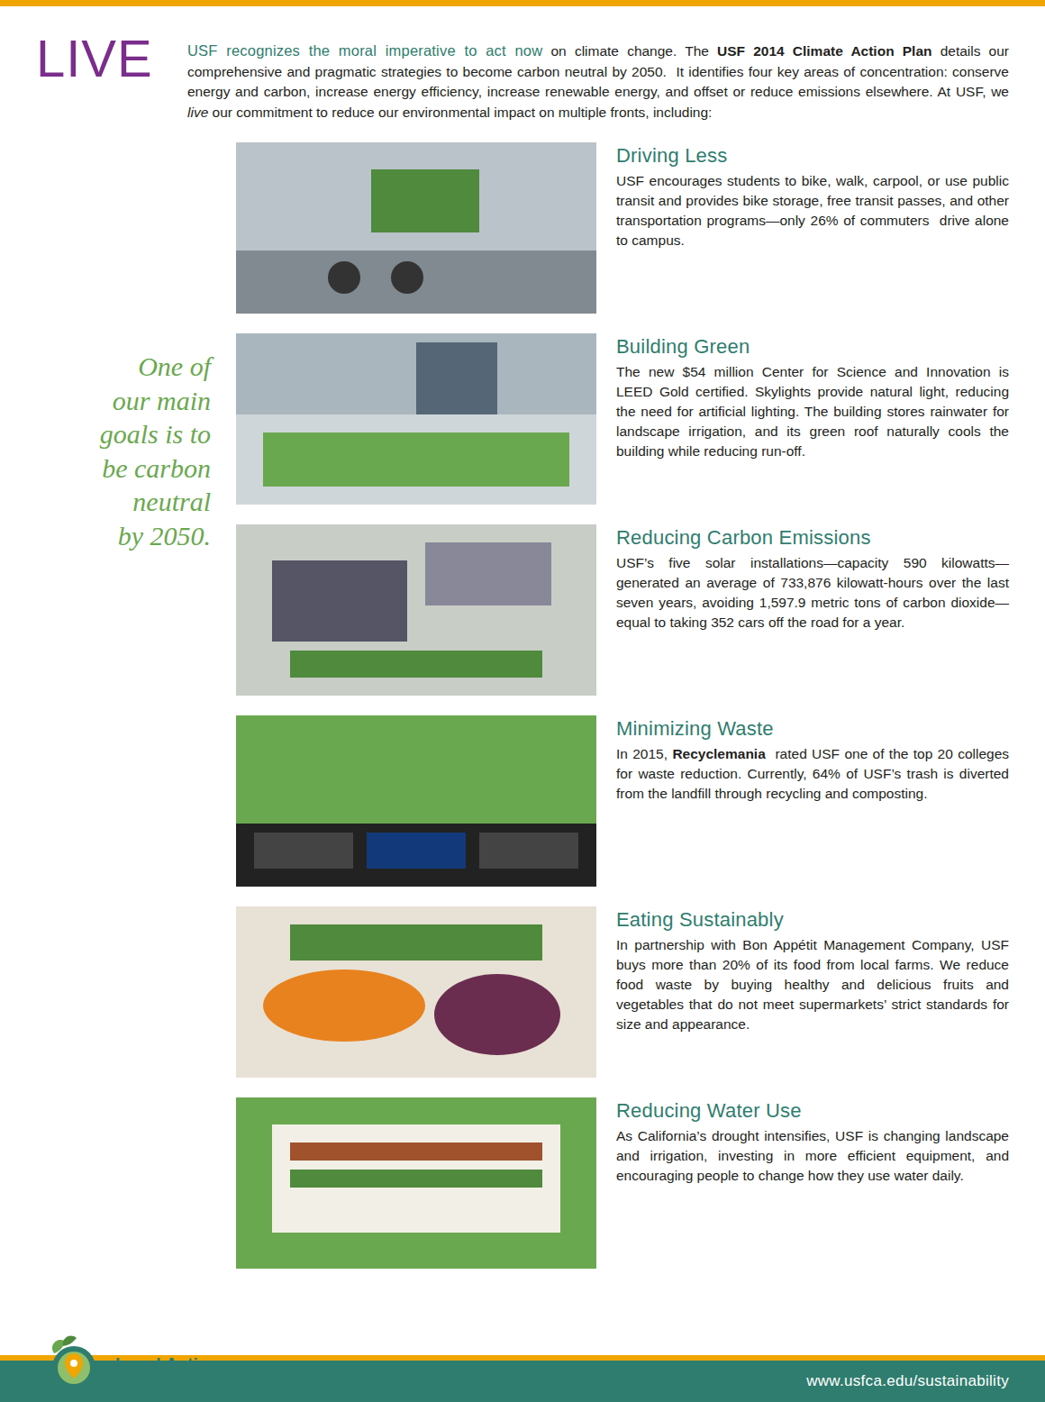LIVE
USF recognizes the moral imperative to act now on climate change. The USF 2014 Climate Action Plan details our comprehensive and pragmatic strategies to become carbon neutral by 2050. It identifies four key areas of concentration: conserve energy and carbon, increase energy efficiency, increase renewable energy, and offset or reduce emissions elsewhere. At USF, we live our commitment to reduce our environmental impact on multiple fronts, including:
One of
our main
goals is to
be carbon
neutral
by 2050.
Cyclist riding in a city street beside a green historic streetcar
Modern glass building with landscaped courtyard at the Center for Science and Innovation
Aerial view of campus rooftops with solar panel installations
Three-bin waste station labeled Compost, Recycle, and Landfill
Fresh carrots and beets from local farms
Lawn sign reading Brown is the new Green about water conservation during drought
Driving Less
USF encourages students to bike, walk, carpool, or use public transit and provides bike storage, free transit passes, and other transportation programs—only 26% of commuters drive alone to campus.
Building Green
The new $54 million Center for Science and Innovation is LEED Gold certified. Skylights provide natural light, reducing the need for artificial lighting. The building stores rainwater for landscape irrigation, and its green roof naturally cools the building while reducing run-off.
Reducing Carbon Emissions
USF’s five solar installations—capacity 590 kilowatts—generated an average of 733,876 kilowatt-hours over the last seven years, avoiding 1,597.9 metric tons of carbon dioxide—equal to taking 352 cars off the road for a year.
Minimizing Waste
In 2015, Recyclemania rated USF one of the top 20 colleges for waste reduction. Currently, 64% of USF’s trash is diverted from the landfill through recycling and composting.
Eating Sustainably
In partnership with Bon Appétit Management Company, USF buys more than 20% of its food from local farms. We reduce food waste by buying healthy and delicious fruits and vegetables that do not meet supermarkets’ strict standards for size and appearance.
Reducing Water Use
As California’s drought intensifies, USF is changing landscape and irrigation, investing in more efficient equipment, and encouraging people to change how they use water daily.
www.usfca.edu/sustainability
Local Action
Global Impact